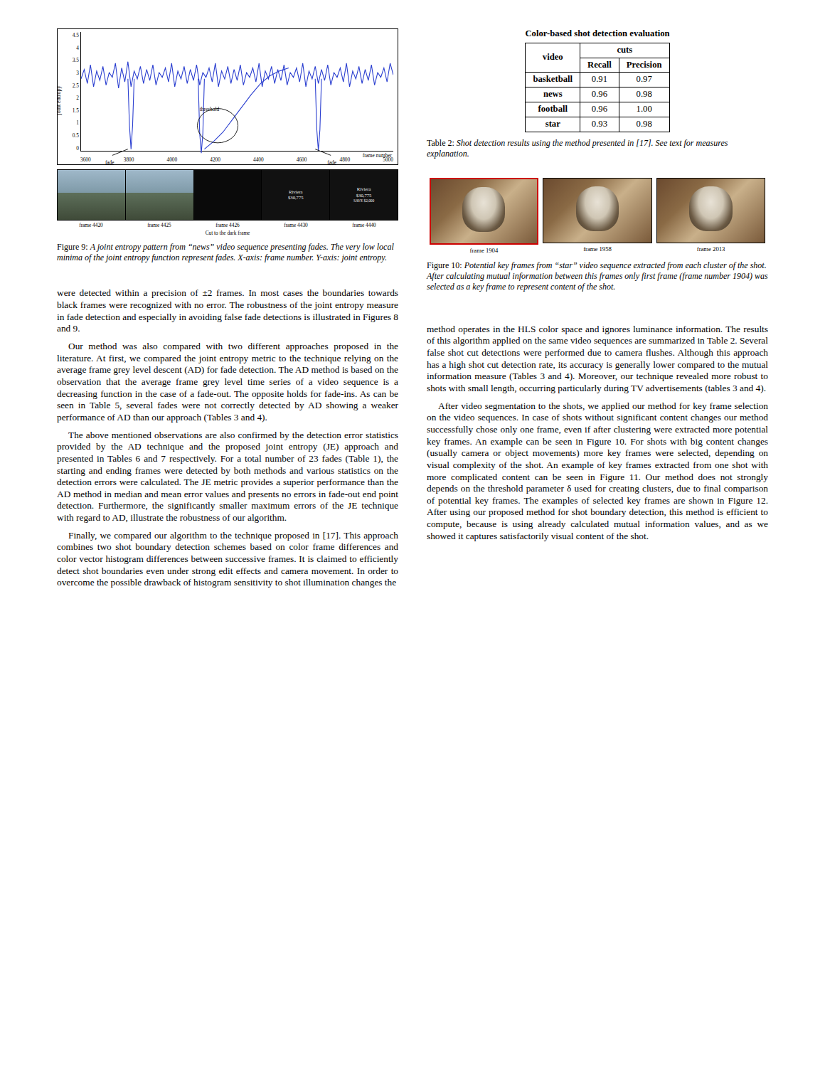joint entropy
4.5 4 3.5 3 2.5 2 1.5 1 0.5 0
threshold
3600 3800 4000 4200 4400 4600 4800 5000
frame number
fade
fade
Riviera
$30,775
Riviera
$30,775
SAVE $2,000
frame 4420 frame 4425 frame 4426 frame 4430 frame 4440
Cut to the dark frame
Figure 9: A joint entropy pattern from “news” video sequence presenting fades. The very low local minima of the joint entropy function represent fades. X-axis: frame number. Y-axis: joint entropy.
were detected within a precision of ±2 frames. In most cases the boundaries towards black frames were recognized with no error. The robustness of the joint entropy measure in fade detection and especially in avoiding false fade detections is illustrated in Figures 8 and 9.
Our method was also compared with two different approaches proposed in the literature. At first, we compared the joint entropy metric to the technique relying on the average frame grey level descent (AD) for fade detection. The AD method is based on the observation that the average frame grey level time series of a video sequence is a decreasing function in the case of a fade-out. The opposite holds for fade-ins. As can be seen in Table 5, several fades were not correctly detected by AD showing a weaker performance of AD than our approach (Tables 3 and 4).
The above mentioned observations are also confirmed by the detection error statistics provided by the AD technique and the proposed joint entropy (JE) approach and presented in Tables 6 and 7 respectively. For a total number of 23 fades (Table 1), the starting and ending frames were detected by both methods and various statistics on the detection errors were calculated. The JE metric provides a superior performance than the AD method in median and mean error values and presents no errors in fade-out end point detection. Furthermore, the significantly smaller maximum errors of the JE technique with regard to AD, illustrate the robustness of our algorithm.
Finally, we compared our algorithm to the technique proposed in [17]. This approach combines two shot boundary detection schemes based on color frame differences and color vector histogram differences between successive frames. It is claimed to efficiently detect shot boundaries even under strong edit effects and camera movement. In order to overcome the possible drawback of histogram sensitivity to shot illumination changes the
Color-based shot detection evaluation
| video | cuts |
| --- | --- |
| Recall | Precision |
| basketball | 0.91 | 0.97 |
| news | 0.96 | 0.98 |
| football | 0.96 | 1.00 |
| star | 0.93 | 0.98 |
Table 2: Shot detection results using the method presented in [17]. See text for measures explanation.
frame 1904
frame 1958
frame 2013
Figure 10: Potential key frames from “star” video sequence extracted from each cluster of the shot. After calculating mutual information between this frames only first frame (frame number 1904) was selected as a key frame to represent content of the shot.
method operates in the HLS color space and ignores luminance information. The results of this algorithm applied on the same video sequences are summarized in Table 2. Several false shot cut detections were performed due to camera flushes. Although this approach has a high shot cut detection rate, its accuracy is generally lower compared to the mutual information measure (Tables 3 and 4). Moreover, our technique revealed more robust to shots with small length, occurring particularly during TV advertisements (tables 3 and 4).
After video segmentation to the shots, we applied our method for key frame selection on the video sequences. In case of shots without significant content changes our method successfully chose only one frame, even if after clustering were extracted more potential key frames. An example can be seen in Figure 10. For shots with big content changes (usually camera or object movements) more key frames were selected, depending on visual complexity of the shot. An example of key frames extracted from one shot with more complicated content can be seen in Figure 11. Our method does not strongly depends on the threshold parameter δ used for creating clusters, due to final comparison of potential key frames. The examples of selected key frames are shown in Figure 12. After using our proposed method for shot boundary detection, this method is efficient to compute, because is using already calculated mutual information values, and as we showed it captures satisfactorily visual content of the shot.